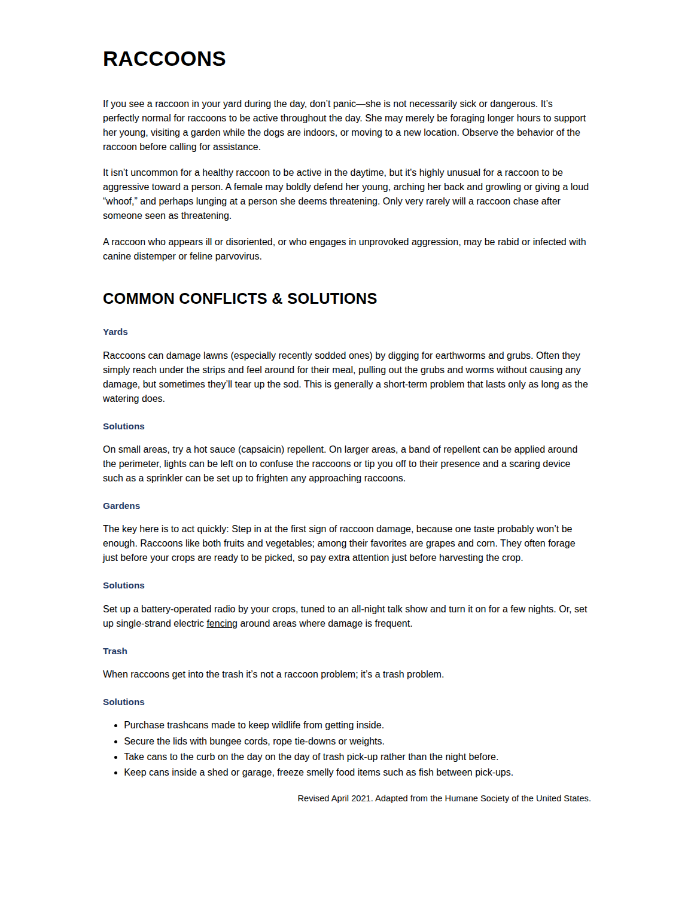RACCOONS
If you see a raccoon in your yard during the day, don’t panic—she is not necessarily sick or dangerous. It’s perfectly normal for raccoons to be active throughout the day. She may merely be foraging longer hours to support her young, visiting a garden while the dogs are indoors, or moving to a new location. Observe the behavior of the raccoon before calling for assistance.
It isn’t uncommon for a healthy raccoon to be active in the daytime, but it's highly unusual for a raccoon to be aggressive toward a person. A female may boldly defend her young, arching her back and growling or giving a loud “whoof,” and perhaps lunging at a person she deems threatening. Only very rarely will a raccoon chase after someone seen as threatening.
A raccoon who appears ill or disoriented, or who engages in unprovoked aggression, may be rabid or infected with canine distemper or feline parvovirus.
COMMON CONFLICTS & SOLUTIONS
Yards
Raccoons can damage lawns (especially recently sodded ones) by digging for earthworms and grubs. Often they simply reach under the strips and feel around for their meal, pulling out the grubs and worms without causing any damage, but sometimes they’ll tear up the sod. This is generally a short-term problem that lasts only as long as the watering does.
Solutions
On small areas, try a hot sauce (capsaicin) repellent. On larger areas, a band of repellent can be applied around the perimeter, lights can be left on to confuse the raccoons or tip you off to their presence and a scaring device such as a sprinkler can be set up to frighten any approaching raccoons.
Gardens
The key here is to act quickly: Step in at the first sign of raccoon damage, because one taste probably won’t be enough. Raccoons like both fruits and vegetables; among their favorites are grapes and corn. They often forage just before your crops are ready to be picked, so pay extra attention just before harvesting the crop.
Solutions
Set up a battery-operated radio by your crops, tuned to an all-night talk show and turn it on for a few nights. Or, set up single-strand electric fencing around areas where damage is frequent.
Trash
When raccoons get into the trash it’s not a raccoon problem; it’s a trash problem.
Solutions
Purchase trashcans made to keep wildlife from getting inside.
Secure the lids with bungee cords, rope tie-downs or weights.
Take cans to the curb on the day on the day of trash pick-up rather than the night before.
Keep cans inside a shed or garage, freeze smelly food items such as fish between pick-ups.
Revised April 2021. Adapted from the Humane Society of the United States.